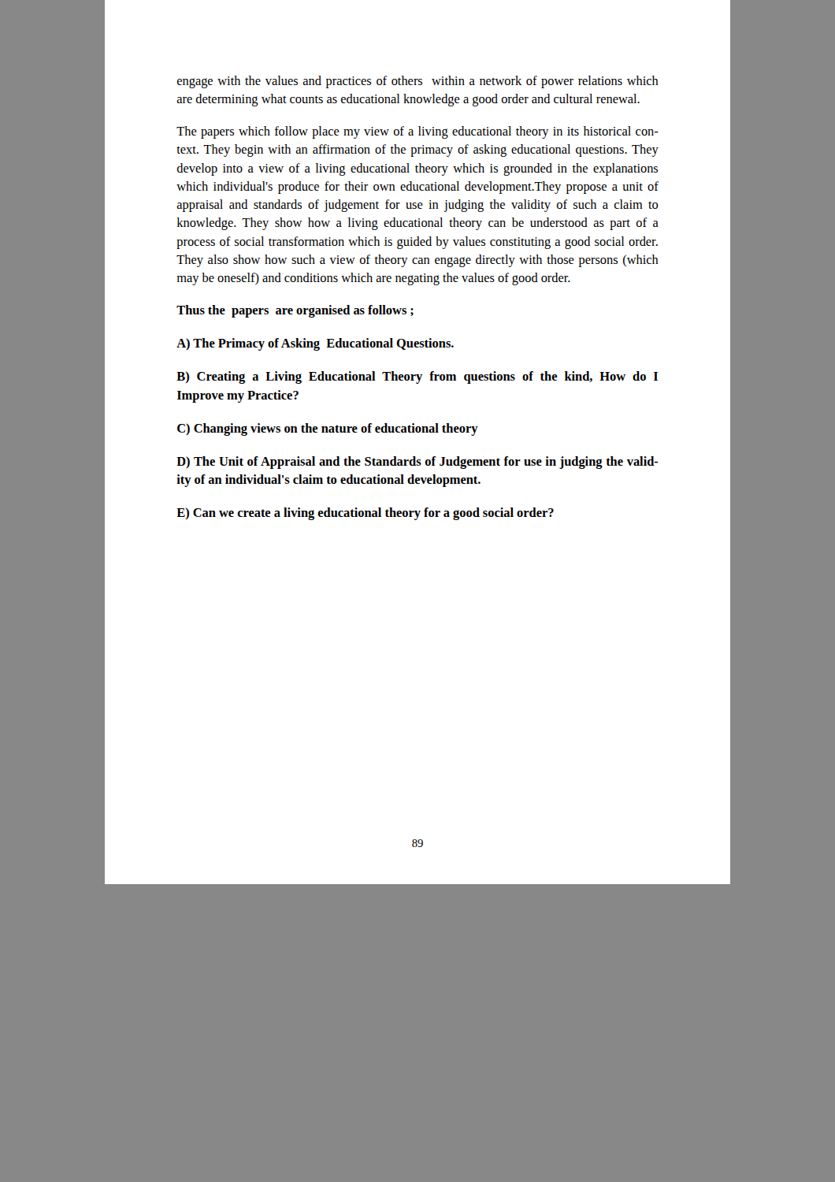engage with the values and practices of others within a network of power relations which are determining what counts as educational knowledge a good order and cultural renewal.
The papers which follow place my view of a living educational theory in its historical context. They begin with an affirmation of the primacy of asking educational questions. They develop into a view of a living educational theory which is grounded in the explanations which individual's produce for their own educational development.They propose a unit of appraisal and standards of judgement for use in judging the validity of such a claim to knowledge. They show how a living educational theory can be understood as part of a process of social transformation which is guided by values constituting a good social order. They also show how such a view of theory can engage directly with those persons (which may be oneself) and conditions which are negating the values of good order.
Thus the papers are organised as follows ;
A) The Primacy of Asking Educational Questions.
B) Creating a Living Educational Theory from questions of the kind, How do I Improve my Practice?
C) Changing views on the nature of educational theory
D) The Unit of Appraisal and the Standards of Judgement for use in judging the validity of an individual's claim to educational development.
E) Can we create a living educational theory for a good social order?
89